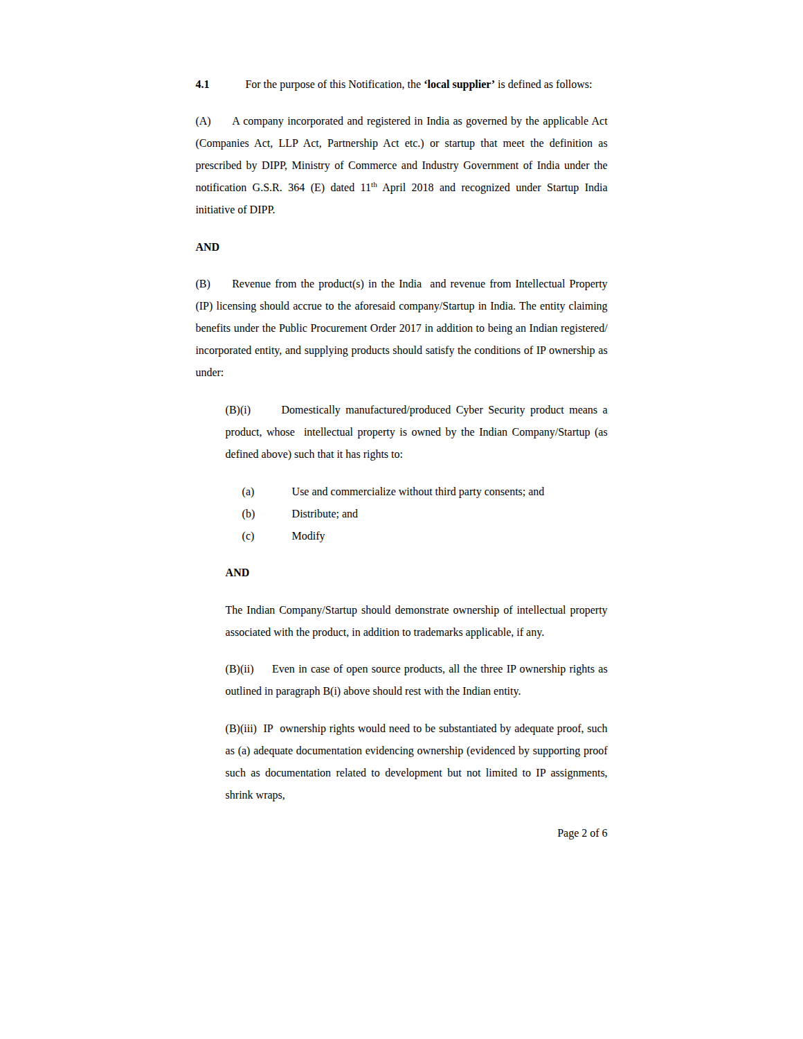4.1 For the purpose of this Notification, the ‘local supplier’ is defined as follows:
(A) A company incorporated and registered in India as governed by the applicable Act (Companies Act, LLP Act, Partnership Act etc.) or startup that meet the definition as prescribed by DIPP, Ministry of Commerce and Industry Government of India under the notification G.S.R. 364 (E) dated 11th April 2018 and recognized under Startup India initiative of DIPP.
AND
(B) Revenue from the product(s) in the India and revenue from Intellectual Property (IP) licensing should accrue to the aforesaid company/Startup in India. The entity claiming benefits under the Public Procurement Order 2017 in addition to being an Indian registered/ incorporated entity, and supplying products should satisfy the conditions of IP ownership as under:
(B)(i) Domestically manufactured/produced Cyber Security product means a product, whose intellectual property is owned by the Indian Company/Startup (as defined above) such that it has rights to:
| (a) | Use and commercialize without third party consents; and |
| (b) | Distribute; and |
| (c) | Modify |
AND
The Indian Company/Startup should demonstrate ownership of intellectual property associated with the product, in addition to trademarks applicable, if any.
(B)(ii) Even in case of open source products, all the three IP ownership rights as outlined in paragraph B(i) above should rest with the Indian entity.
(B)(iii) IP ownership rights would need to be substantiated by adequate proof, such as (a) adequate documentation evidencing ownership (evidenced by supporting proof such as documentation related to development but not limited to IP assignments, shrink wraps,
Page 2 of 6